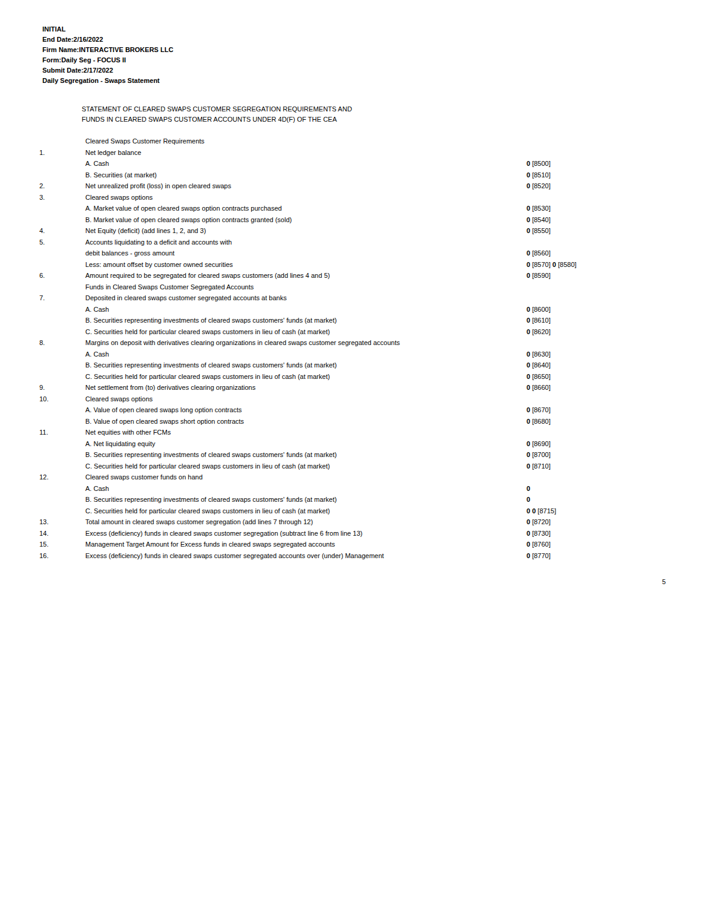INITIAL
End Date:2/16/2022
Firm Name:INTERACTIVE BROKERS LLC
Form:Daily Seg - FOCUS II
Submit Date:2/17/2022
Daily Segregation - Swaps Statement
STATEMENT OF CLEARED SWAPS CUSTOMER SEGREGATION REQUIREMENTS AND
FUNDS IN CLEARED SWAPS CUSTOMER ACCOUNTS UNDER 4D(F) OF THE CEA
| | Cleared Swaps Customer Requirements | |
| 1. | Net ledger balance | |
| | A. Cash | 0 [8500] |
| | B. Securities (at market) | 0 [8510] |
| 2. | Net unrealized profit (loss) in open cleared swaps | 0 [8520] |
| 3. | Cleared swaps options | |
| | A. Market value of open cleared swaps option contracts purchased | 0 [8530] |
| | B. Market value of open cleared swaps option contracts granted (sold) | 0 [8540] |
| 4. | Net Equity (deficit) (add lines 1, 2, and 3) | 0 [8550] |
| 5. | Accounts liquidating to a deficit and accounts with | |
| | debit balances - gross amount | 0 [8560] |
| | Less: amount offset by customer owned securities | 0 [8570] 0 [8580] |
| 6. | Amount required to be segregated for cleared swaps customers (add lines 4 and 5) | 0 [8590] |
| | Funds in Cleared Swaps Customer Segregated Accounts | |
| 7. | Deposited in cleared swaps customer segregated accounts at banks | |
| | A. Cash | 0 [8600] |
| | B. Securities representing investments of cleared swaps customers' funds (at market) | 0 [8610] |
| | C. Securities held for particular cleared swaps customers in lieu of cash (at market) | 0 [8620] |
| 8. | Margins on deposit with derivatives clearing organizations in cleared swaps customer segregated accounts | |
| | A. Cash | 0 [8630] |
| | B. Securities representing investments of cleared swaps customers' funds (at market) | 0 [8640] |
| | C. Securities held for particular cleared swaps customers in lieu of cash (at market) | 0 [8650] |
| 9. | Net settlement from (to) derivatives clearing organizations | 0 [8660] |
| 10. | Cleared swaps options | |
| | A. Value of open cleared swaps long option contracts | 0 [8670] |
| | B. Value of open cleared swaps short option contracts | 0 [8680] |
| 11. | Net equities with other FCMs | |
| | A. Net liquidating equity | 0 [8690] |
| | B. Securities representing investments of cleared swaps customers' funds (at market) | 0 [8700] |
| | C. Securities held for particular cleared swaps customers in lieu of cash (at market) | 0 [8710] |
| 12. | Cleared swaps customer funds on hand | |
| | A. Cash | 0 |
| | B. Securities representing investments of cleared swaps customers' funds (at market) | 0 |
| | C. Securities held for particular cleared swaps customers in lieu of cash (at market) | 0 0 [8715] |
| 13. | Total amount in cleared swaps customer segregation (add lines 7 through 12) | 0 [8720] |
| 14. | Excess (deficiency) funds in cleared swaps customer segregation (subtract line 6 from line 13) | 0 [8730] |
| 15. | Management Target Amount for Excess funds in cleared swaps segregated accounts | 0 [8760] |
| 16. | Excess (deficiency) funds in cleared swaps customer segregated accounts over (under) Management | 0 [8770] |
5